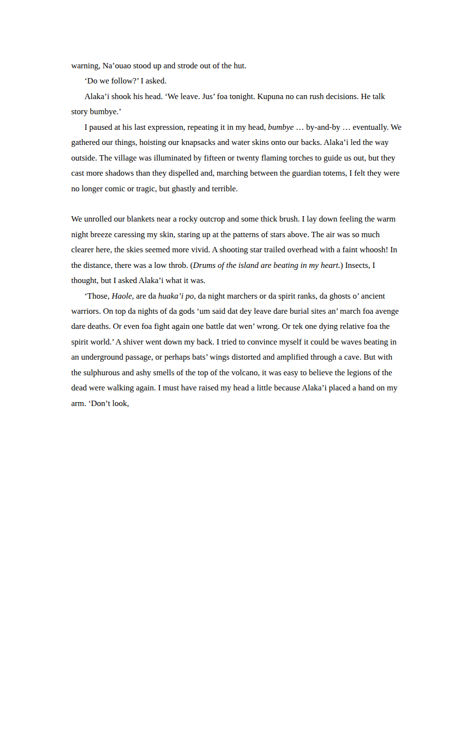warning, Na’ouao stood up and strode out of the hut.
‘Do we follow?’ I asked.
Alaka’i shook his head. ‘We leave. Jus’ foa tonight. Kupuna no can rush decisions. He talk story bumbye.’
I paused at his last expression, repeating it in my head, bumbye … by-and-by … eventually. We gathered our things, hoisting our knapsacks and water skins onto our backs. Alaka’i led the way outside. The village was illuminated by fifteen or twenty flaming torches to guide us out, but they cast more shadows than they dispelled and, marching between the guardian totems, I felt they were no longer comic or tragic, but ghastly and terrible.
We unrolled our blankets near a rocky outcrop and some thick brush. I lay down feeling the warm night breeze caressing my skin, staring up at the patterns of stars above. The air was so much clearer here, the skies seemed more vivid. A shooting star trailed overhead with a faint whoosh! In the distance, there was a low throb. (Drums of the island are beating in my heart.) Insects, I thought, but I asked Alaka’i what it was.
‘Those, Haole, are da huaka’i po, da night marchers or da spirit ranks, da ghosts o’ ancient warriors. On top da nights of da gods ‘um said dat dey leave dare burial sites an’ march foa avenge dare deaths. Or even foa fight again one battle dat wen’ wrong. Or tek one dying relative foa the spirit world.’ A shiver went down my back. I tried to convince myself it could be waves beating in an underground passage, or perhaps bats’ wings distorted and amplified through a cave. But with the sulphurous and ashy smells of the top of the volcano, it was easy to believe the legions of the dead were walking again. I must have raised my head a little because Alaka’i placed a hand on my arm. ‘Don’t look,